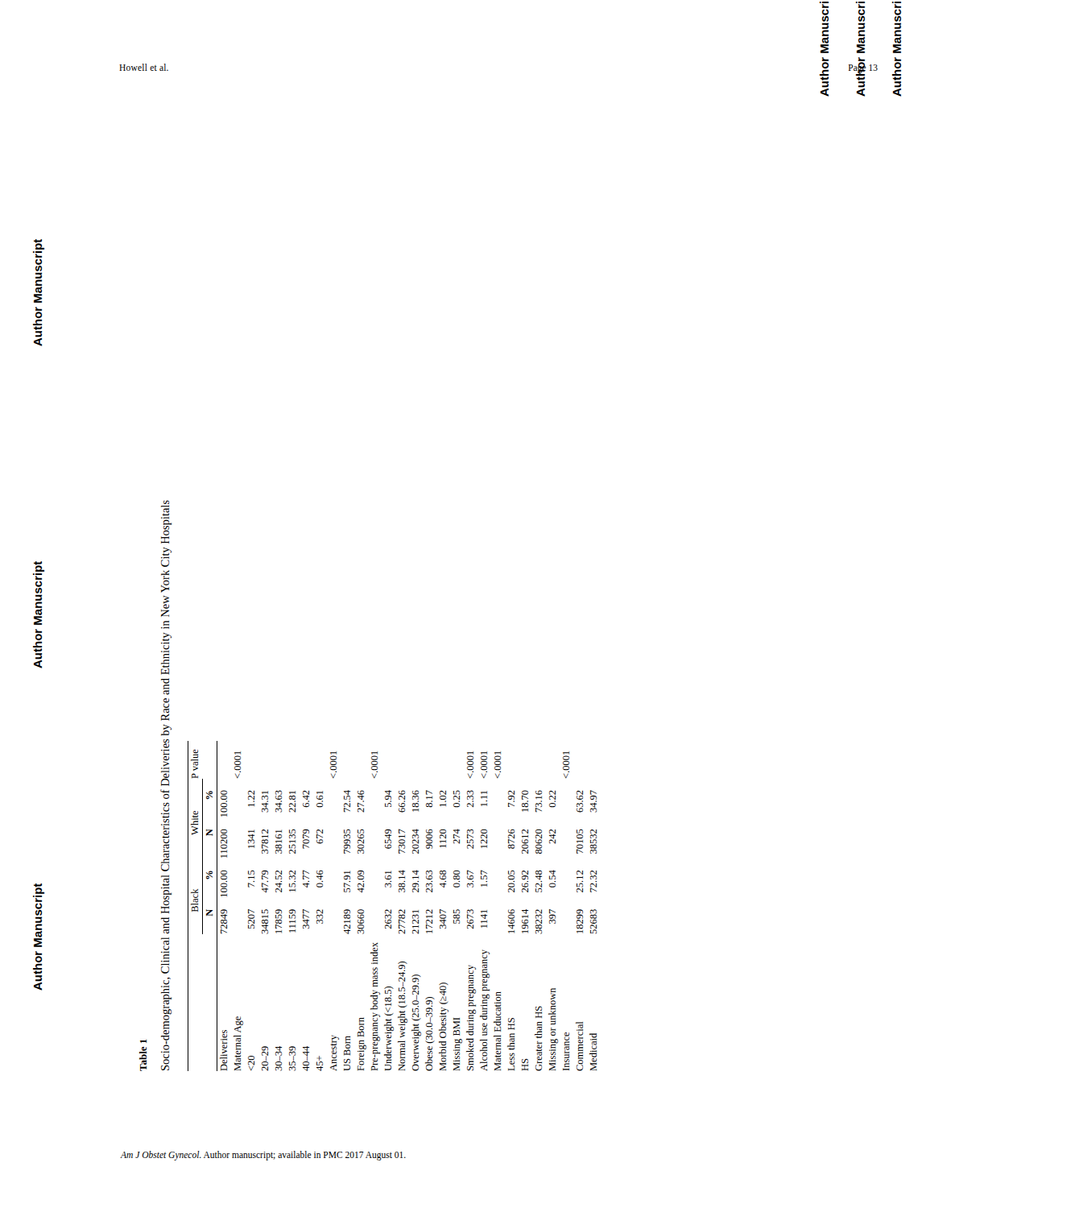Howell et al.
Page 13
Author Manuscript
Author Manuscript
Author Manuscript
Author Manuscript
Author Manuscript
Author Manuscript
Table 1
Socio-demographic, Clinical and Hospital Characteristics of Deliveries by Race and Ethnicity in New York City Hospitals
| | Black | White | P value |
| --- | --- | --- | --- |
| | N | % | N | % | |
| Deliveries | 72849 | 100.00 | 110200 | 100.00 | |
| Maternal Age | | | | | <.0001 |
| <20 | 5207 | 7.15 | 1341 | 1.22 | |
| 20–29 | 34815 | 47.79 | 37812 | 34.31 | |
| 30–34 | 17859 | 24.52 | 38161 | 34.63 | |
| 35–39 | 11159 | 15.32 | 25135 | 22.81 | |
| 40–44 | 3477 | 4.77 | 7079 | 6.42 | |
| 45+ | 332 | 0.46 | 672 | 0.61 | |
| Ancestry | | | | | <.0001 |
| US Born | 42189 | 57.91 | 79935 | 72.54 | |
| Foreign Born | 30660 | 42.09 | 30265 | 27.46 | |
| Pre-pregnancy body mass index | | | | | <.0001 |
| Underweight (<18.5) | 2632 | 3.61 | 6549 | 5.94 | |
| Normal weight (18.5–24.9) | 27782 | 38.14 | 73017 | 66.26 | |
| Overweight (25.0–29.9) | 21231 | 29.14 | 20234 | 18.36 | |
| Obese (30.0–39.9) | 17212 | 23.63 | 9006 | 8.17 | |
| Morbid Obesity (≥40) | 3407 | 4.68 | 1120 | 1.02 | |
| Missing BMI | 585 | 0.80 | 274 | 0.25 | |
| Smoked during pregnancy | 2673 | 3.67 | 2573 | 2.33 | <.0001 |
| Alcohol use during pregnancy | 1141 | 1.57 | 1220 | 1.11 | <.0001 |
| Maternal Education | | | | | <.0001 |
| Less than HS | 14606 | 20.05 | 8726 | 7.92 | |
| HS | 19614 | 26.92 | 20612 | 18.70 | |
| Greater than HS | 38232 | 52.48 | 80620 | 73.16 | |
| Missing or unknown | 397 | 0.54 | 242 | 0.22 | |
| Insurance | | | | | <.0001 |
| Commercial | 18299 | 25.12 | 70105 | 63.62 | |
| Medicaid | 52683 | 72.32 | 38532 | 34.97 | |
Am J Obstet Gynecol. Author manuscript; available in PMC 2017 August 01.